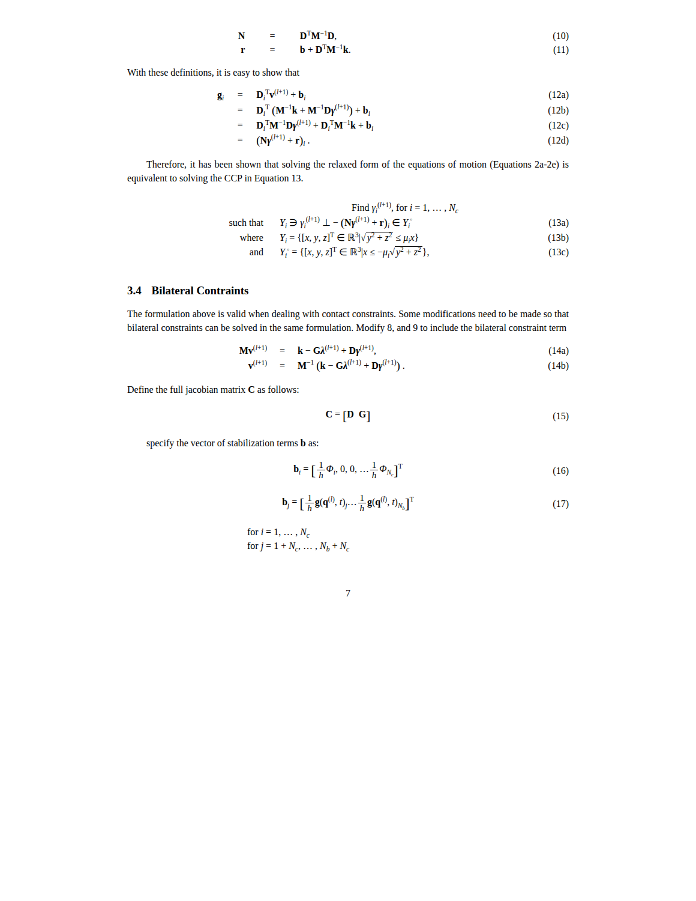N
=
DTM−1D,
(10)
r
=
b + DTM−1k.
(11)
With these definitions, it is easy to show that
gi
=
DiTv(l+1) + bi
(12a)
=
DiT (M−1k + M−1Dγ(l+1)) + bi
(12b)
=
DiTM−1Dγ(l+1) + DiTM−1k + bi
(12c)
=
(Nγ(l+1) + r)i .
(12d)
Therefore, it has been shown that solving the relaxed form of the equations of motion (Equations 2a-2e) is equivalent to solving the CCP in Equation 13.
Find γi(l+1), for i = 1, … , Nc
such that
Υi ∋ γi(l+1) ⊥ − (Nγ(l+1) + r)i ∈ Υi◦
(13a)
where
Υi = {[x, y, z]T ∈ ℝ3|√y2 + z2 ≤ μix}
(13b)
and
Υi◦ = {[x, y, z]T ∈ ℝ3|x ≤ −μi√y2 + z2},
(13c)
3.4 Bilateral Contraints
The formulation above is valid when dealing with contact constraints. Some modifications need to be made so that bilateral constraints can be solved in the same formulation. Modify 8, and 9 to include the bilateral constraint term
Mv(l+1)
=
k − Gλ(l+1) + Dγ(l+1),
(14a)
v(l+1)
=
M−1 (k − Gλ(l+1) + Dγ(l+1)) .
(14b)
Define the full jacobian matrix C as follows:
C = [D G]
(15)
specify the vector of stabilization terms b as:
bi = [1 h Φi, 0, 0, …1 h ΦNc]T
(16)
bj = [1 h g(q(l), t)j…1 h g(q(l), t)Nb]T
(17)
for i = 1, … , Nc
for j = 1 + Nc, … , Nb + Nc
7